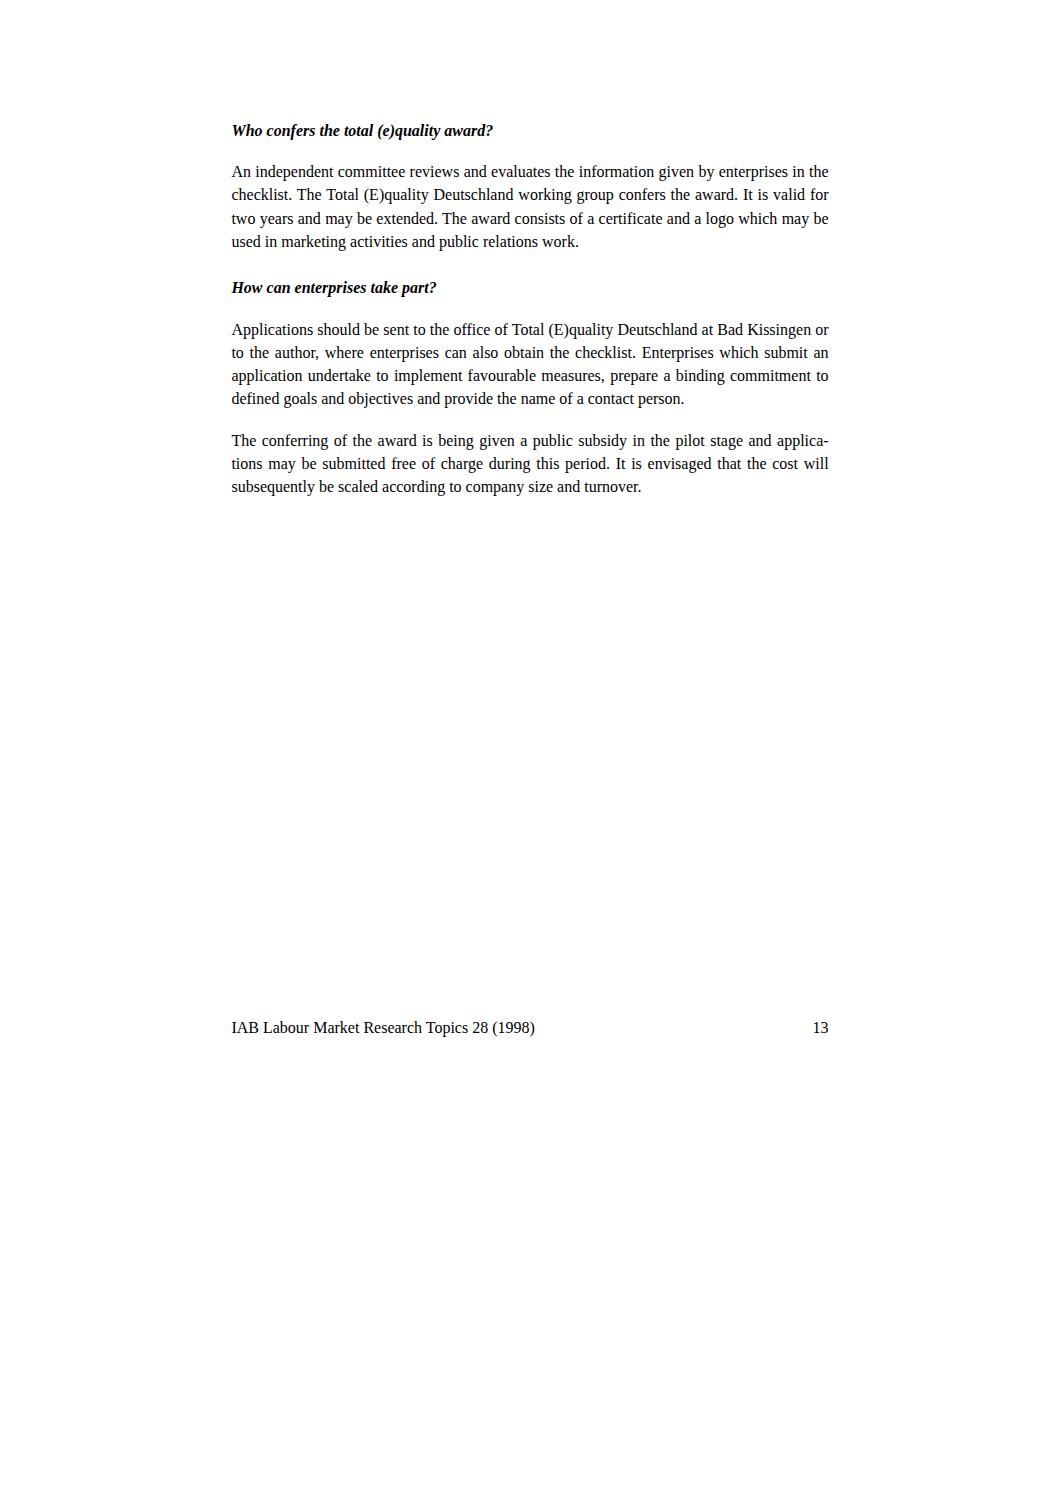Who confers the total (e)quality award?
An independent committee reviews and evaluates the information given by enterprises in the checklist. The Total (E)quality Deutschland working group confers the award. It is valid for two years and may be extended. The award consists of a certificate and a logo which may be used in marketing activities and public relations work.
How can enterprises take part?
Applications should be sent to the office of Total (E)quality Deutschland at Bad Kissingen or to the author, where enterprises can also obtain the checklist. Enterprises which submit an application undertake to implement favourable measures, prepare a binding commitment to defined goals and objectives and provide the name of a contact person.
The conferring of the award is being given a public subsidy in the pilot stage and applications may be submitted free of charge during this period. It is envisaged that the cost will subsequently be scaled according to company size and turnover.
IAB Labour Market Research Topics 28 (1998) 13